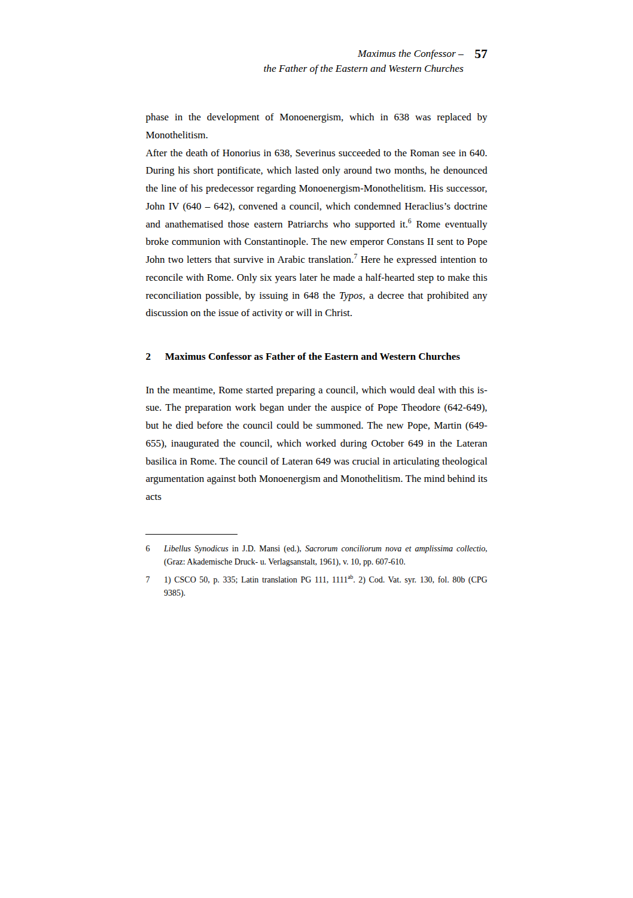Maximus the Confessor –
the Father of the Eastern and Western Churches
57
phase in the development of Monoenergism, which in 638 was replaced by Monothelitism.
After the death of Honorius in 638, Severinus succeeded to the Roman see in 640. During his short pontificate, which lasted only around two months, he denounced the line of his predecessor regarding Monoenergism-Monothelitism. His successor, John IV (640 – 642), convened a council, which condemned Heraclius’s doctrine and anathematised those eastern Patriarchs who supported it.6 Rome eventually broke communion with Constantinople. The new emperor Constans II sent to Pope John two letters that survive in Arabic translation.7 Here he expressed intention to reconcile with Rome. Only six years later he made a half-hearted step to make this reconciliation possible, by issuing in 648 the Typos, a decree that prohibited any discussion on the issue of activity or will in Christ.
2 Maximus Confessor as Father of the Eastern and Western Churches
In the meantime, Rome started preparing a council, which would deal with this issue. The preparation work began under the auspice of Pope Theodore (642-649), but he died before the council could be summoned. The new Pope, Martin (649-655), inaugurated the council, which worked during October 649 in the Lateran basilica in Rome. The council of Lateran 649 was crucial in articulating theological argumentation against both Monoenergism and Monothelitism. The mind behind its acts
6 Libellus Synodicus in J.D. Mansi (ed.), Sacrorum conciliorum nova et amplissima collectio, (Graz: Akademische Druck- u. Verlagsanstalt, 1961), v. 10, pp. 607-610.
7 1) CSCO 50, p. 335; Latin translation PG 111, 1111ab. 2) Cod. Vat. syr. 130, fol. 80b (CPG 9385).